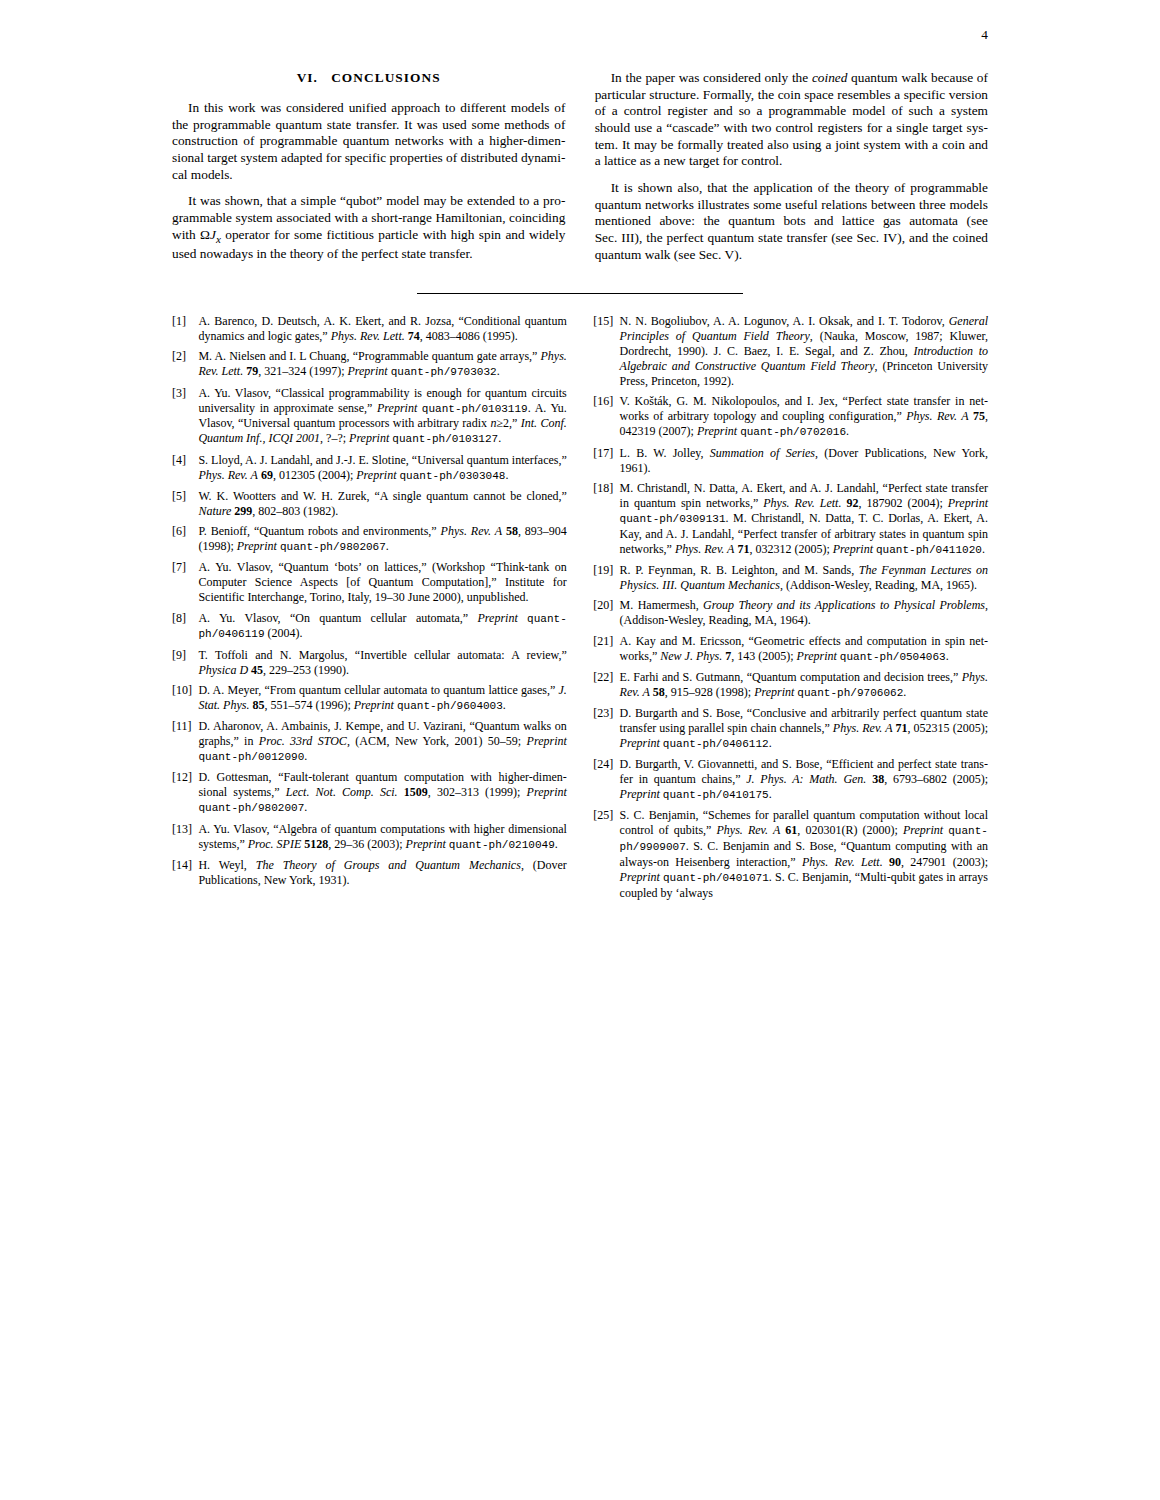4
VI. CONCLUSIONS
In this work was considered unified approach to different models of the programmable quantum state transfer. It was used some methods of construction of programmable quantum networks with a higher-dimensional target system adapted for specific properties of distributed dynamical models.
It was shown, that a simple “qubot” model may be extended to a programmable system associated with a short-range Hamiltonian, coinciding with ΩJx operator for some fictitious particle with high spin and widely used nowadays in the theory of the perfect state transfer.
In the paper was considered only the coined quantum walk because of particular structure. Formally, the coin space resembles a specific version of a control register and so a programmable model of such a system should use a “cascade” with two control registers for a single target system. It may be formally treated also using a joint system with a coin and a lattice as a new target for control.
It is shown also, that the application of the theory of programmable quantum networks illustrates some useful relations between three models mentioned above: the quantum bots and lattice gas automata (see Sec. III), the perfect quantum state transfer (see Sec. IV), and the coined quantum walk (see Sec. V).
[1] A. Barenco, D. Deutsch, A. K. Ekert, and R. Jozsa, “Conditional quantum dynamics and logic gates,” Phys. Rev. Lett. 74, 4083–4086 (1995).
[2] M. A. Nielsen and I. L Chuang, “Programmable quantum gate arrays,” Phys. Rev. Lett. 79, 321–324 (1997); Preprint quant-ph/9703032.
[3] A. Yu. Vlasov, “Classical programmability is enough for quantum circuits universality in approximate sense,” Preprint quant-ph/0103119. A. Yu. Vlasov, “Universal quantum processors with arbitrary radix n≥2,” Int. Conf. Quantum Inf., ICQI 2001, ?–?; Preprint quant-ph/0103127.
[4] S. Lloyd, A. J. Landahl, and J.-J. E. Slotine, “Universal quantum interfaces,” Phys. Rev. A 69, 012305 (2004); Preprint quant-ph/0303048.
[5] W. K. Wootters and W. H. Zurek, “A single quantum cannot be cloned,” Nature 299, 802–803 (1982).
[6] P. Benioff, “Quantum robots and environments,” Phys. Rev. A 58, 893–904 (1998); Preprint quant-ph/9802067.
[7] A. Yu. Vlasov, “Quantum ‘bots’ on lattices,” (Workshop “Think-tank on Computer Science Aspects [of Quantum Computation],” Institute for Scientific Interchange, Torino, Italy, 19–30 June 2000), unpublished.
[8] A. Yu. Vlasov, “On quantum cellular automata,” Preprint quant-ph/0406119 (2004).
[9] T. Toffoli and N. Margolus, “Invertible cellular automata: A review,” Physica D 45, 229–253 (1990).
[10] D. A. Meyer, “From quantum cellular automata to quantum lattice gases,” J. Stat. Phys. 85, 551–574 (1996); Preprint quant-ph/9604003.
[11] D. Aharonov, A. Ambainis, J. Kempe, and U. Vazirani, “Quantum walks on graphs,” in Proc. 33rd STOC, (ACM, New York, 2001) 50–59; Preprint quant-ph/0012090.
[12] D. Gottesman, “Fault-tolerant quantum computation with higher-dimensional systems,” Lect. Not. Comp. Sci. 1509, 302–313 (1999); Preprint quant-ph/9802007.
[13] A. Yu. Vlasov, “Algebra of quantum computations with higher dimensional systems,” Proc. SPIE 5128, 29–36 (2003); Preprint quant-ph/0210049.
[14] H. Weyl, The Theory of Groups and Quantum Mechanics, (Dover Publications, New York, 1931).
[15] N. N. Bogoliubov, A. A. Logunov, A. I. Oksak, and I. T. Todorov, General Principles of Quantum Field Theory, (Nauka, Moscow, 1987; Kluwer, Dordrecht, 1990). J. C. Baez, I. E. Segal, and Z. Zhou, Introduction to Algebraic and Constructive Quantum Field Theory, (Princeton University Press, Princeton, 1992).
[16] V. Košták, G. M. Nikolopoulos, and I. Jex, “Perfect state transfer in networks of arbitrary topology and coupling configuration,” Phys. Rev. A 75, 042319 (2007); Preprint quant-ph/0702016.
[17] L. B. W. Jolley, Summation of Series, (Dover Publications, New York, 1961).
[18] M. Christandl, N. Datta, A. Ekert, and A. J. Landahl, “Perfect state transfer in quantum spin networks,” Phys. Rev. Lett. 92, 187902 (2004); Preprint quant-ph/0309131. M. Christandl, N. Datta, T. C. Dorlas, A. Ekert, A. Kay, and A. J. Landahl, “Perfect transfer of arbitrary states in quantum spin networks,” Phys. Rev. A 71, 032312 (2005); Preprint quant-ph/0411020.
[19] R. P. Feynman, R. B. Leighton, and M. Sands, The Feynman Lectures on Physics. III. Quantum Mechanics, (Addison-Wesley, Reading, MA, 1965).
[20] M. Hamermesh, Group Theory and its Applications to Physical Problems, (Addison-Wesley, Reading, MA, 1964).
[21] A. Kay and M. Ericsson, “Geometric effects and computation in spin networks,” New J. Phys. 7, 143 (2005); Preprint quant-ph/0504063.
[22] E. Farhi and S. Gutmann, “Quantum computation and decision trees,” Phys. Rev. A 58, 915–928 (1998); Preprint quant-ph/9706062.
[23] D. Burgarth and S. Bose, “Conclusive and arbitrarily perfect quantum state transfer using parallel spin chain channels,” Phys. Rev. A 71, 052315 (2005); Preprint quant-ph/0406112.
[24] D. Burgarth, V. Giovannetti, and S. Bose, “Efficient and perfect state transfer in quantum chains,” J. Phys. A: Math. Gen. 38, 6793–6802 (2005); Preprint quant-ph/0410175.
[25] S. C. Benjamin, “Schemes for parallel quantum computation without local control of qubits,” Phys. Rev. A 61, 020301(R) (2000); Preprint quant-ph/9909007. S. C. Benjamin and S. Bose, “Quantum computing with an always-on Heisenberg interaction,” Phys. Rev. Lett. 90, 247901 (2003); Preprint quant-ph/0401071. S. C. Benjamin, “Multi-qubit gates in arrays coupled by ‘always